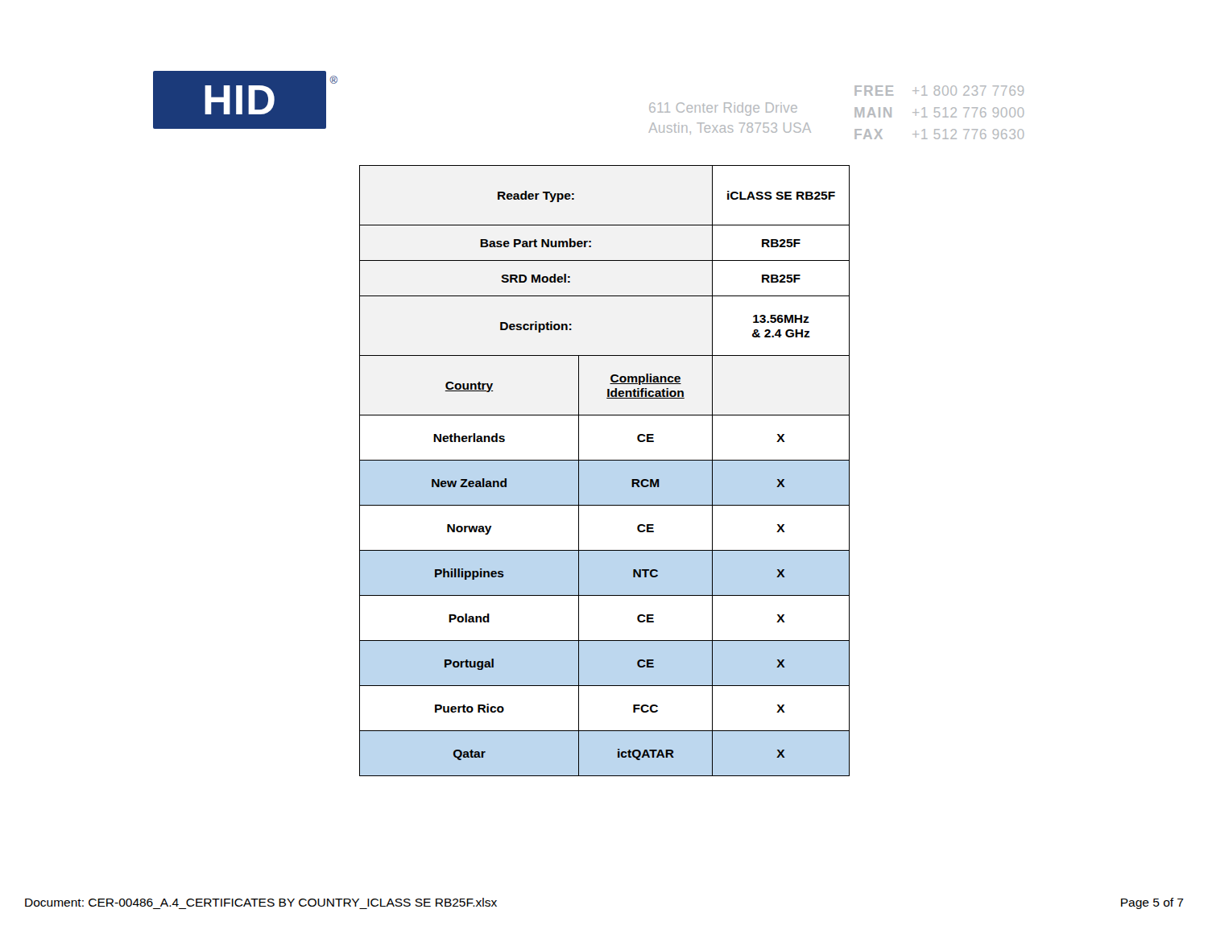HID ®
611 Center Ridge Drive
Austin, Texas 78753 USA
FREE+1 800 237 7769
MAIN+1 512 776 9000
FAX+1 512 776 9630
| Reader Type: | iCLASS SE RB25F |
| Base Part Number: | RB25F |
| SRD Model: | RB25F |
| Description: | 13.56MHz & 2.4 GHz |
| Country | Compliance Identification | |
| Netherlands | CE | X |
| New Zealand | RCM | X |
| Norway | CE | X |
| Phillippines | NTC | X |
| Poland | CE | X |
| Portugal | CE | X |
| Puerto Rico | FCC | X |
| Qatar | ictQATAR | X |
Document: CER-00486_A.4_CERTIFICATES BY COUNTRY_ICLASS SE RB25F.xlsx Page 5 of 7